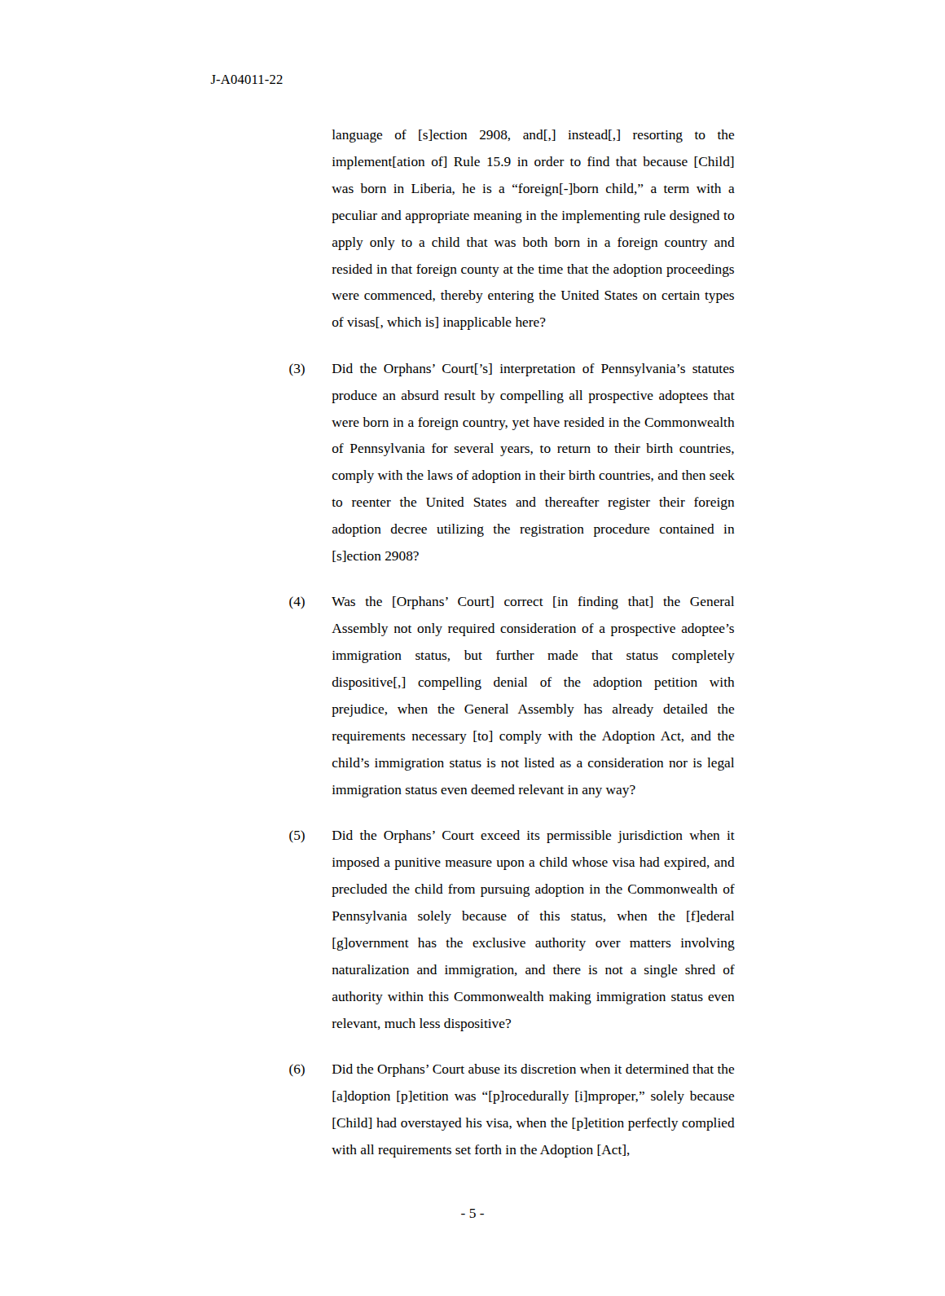J-A04011-22
language of [s]ection 2908, and[,] instead[,] resorting to the implement[ation of] Rule 15.9 in order to find that because [Child] was born in Liberia, he is a “foreign[-]born child,” a term with a peculiar and appropriate meaning in the implementing rule designed to apply only to a child that was both born in a foreign country and resided in that foreign county at the time that the adoption proceedings were commenced, thereby entering the United States on certain types of visas[, which is] inapplicable here?
(3) Did the Orphans’ Court[’s] interpretation of Pennsylvania’s statutes produce an absurd result by compelling all prospective adoptees that were born in a foreign country, yet have resided in the Commonwealth of Pennsylvania for several years, to return to their birth countries, comply with the laws of adoption in their birth countries, and then seek to reenter the United States and thereafter register their foreign adoption decree utilizing the registration procedure contained in [s]ection 2908?
(4) Was the [Orphans’ Court] correct [in finding that] the General Assembly not only required consideration of a prospective adoptee’s immigration status, but further made that status completely dispositive[,] compelling denial of the adoption petition with prejudice, when the General Assembly has already detailed the requirements necessary [to] comply with the Adoption Act, and the child’s immigration status is not listed as a consideration nor is legal immigration status even deemed relevant in any way?
(5) Did the Orphans’ Court exceed its permissible jurisdiction when it imposed a punitive measure upon a child whose visa had expired, and precluded the child from pursuing adoption in the Commonwealth of Pennsylvania solely because of this status, when the [f]ederal [g]overnment has the exclusive authority over matters involving naturalization and immigration, and there is not a single shred of authority within this Commonwealth making immigration status even relevant, much less dispositive?
(6) Did the Orphans’ Court abuse its discretion when it determined that the [a]doption [p]etition was “[p]rocedurally [i]mproper,” solely because [Child] had overstayed his visa, when the [p]etition perfectly complied with all requirements set forth in the Adoption [Act],
- 5 -